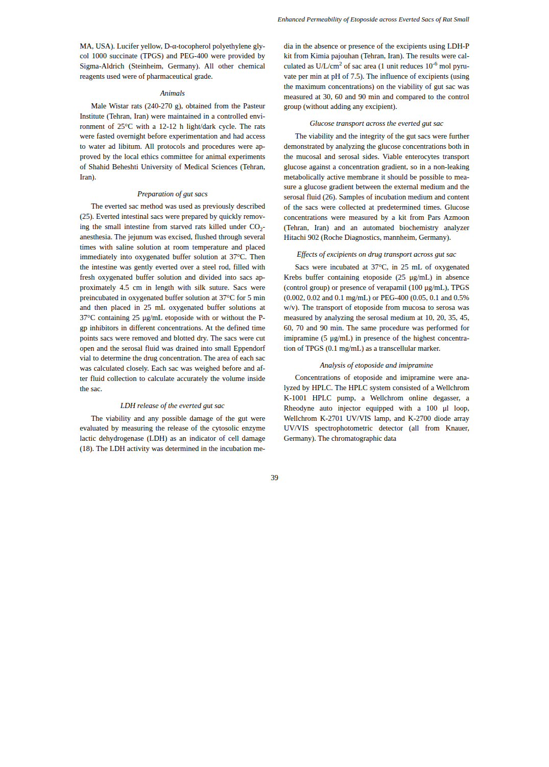Enhanced Permeability of Etoposide across Everted Sacs of Rat Small
MA, USA). Lucifer yellow, D-α-tocopherol polyethylene glycol 1000 succinate (TPGS) and PEG-400 were provided by Sigma-Aldrich (Steinheim, Germany). All other chemical reagents used were of pharmaceutical grade.
Animals
Male Wistar rats (240-270 g), obtained from the Pasteur Institute (Tehran, Iran) were maintained in a controlled environment of 25°C with a 12-12 h light/dark cycle. The rats were fasted overnight before experimentation and had access to water ad libitum. All protocols and procedures were approved by the local ethics committee for animal experiments of Shahid Beheshti University of Medical Sciences (Tehran, Iran).
Preparation of gut sacs
The everted sac method was used as previously described (25). Everted intestinal sacs were prepared by quickly removing the small intestine from starved rats killed under CO2-anesthesia. The jejunum was excised, flushed through several times with saline solution at room temperature and placed immediately into oxygenated buffer solution at 37°C. Then the intestine was gently everted over a steel rod, filled with fresh oxygenated buffer solution and divided into sacs approximately 4.5 cm in length with silk suture. Sacs were preincubated in oxygenated buffer solution at 37°C for 5 min and then placed in 25 mL oxygenated buffer solutions at 37°C containing 25 μg/mL etoposide with or without the P-gp inhibitors in different concentrations. At the defined time points sacs were removed and blotted dry. The sacs were cut open and the serosal fluid was drained into small Eppendorf vial to determine the drug concentration. The area of each sac was calculated closely. Each sac was weighed before and after fluid collection to calculate accurately the volume inside the sac.
LDH release of the everted gut sac
The viability and any possible damage of the gut were evaluated by measuring the release of the cytosolic enzyme lactic dehydrogenase (LDH) as an indicator of cell damage (18). The LDH activity was determined in the incubation media in the absence or presence of the excipients using LDH-P kit from Kimia pajouhan (Tehran, Iran). The results were calculated as U/L/cm2 of sac area (1 unit reduces 10-6 mol pyruvate per min at pH of 7.5). The influence of excipients (using the maximum concentrations) on the viability of gut sac was measured at 30, 60 and 90 min and compared to the control group (without adding any excipient).
Glucose transport across the everted gut sac
The viability and the integrity of the gut sacs were further demonstrated by analyzing the glucose concentrations both in the mucosal and serosal sides. Viable enterocytes transport glucose against a concentration gradient, so in a non-leaking metabolically active membrane it should be possible to measure a glucose gradient between the external medium and the serosal fluid (26). Samples of incubation medium and content of the sacs were collected at predetermined times. Glucose concentrations were measured by a kit from Pars Azmoon (Tehran, Iran) and an automated biochemistry analyzer Hitachi 902 (Roche Diagnostics, mannheim, Germany).
Effects of excipients on drug transport across gut sac
Sacs were incubated at 37°C, in 25 mL of oxygenated Krebs buffer containing etoposide (25 μg/mL) in absence (control group) or presence of verapamil (100 μg/mL), TPGS (0.002, 0.02 and 0.1 mg/mL) or PEG-400 (0.05, 0.1 and 0.5% w/v). The transport of etoposide from mucosa to serosa was measured by analyzing the serosal medium at 10, 20, 35, 45, 60, 70 and 90 min. The same procedure was performed for imipramine (5 μg/mL) in presence of the highest concentration of TPGS (0.1 mg/mL) as a transcellular marker.
Analysis of etoposide and imipramine
Concentrations of etoposide and imipramine were analyzed by HPLC. The HPLC system consisted of a Wellchrom K-1001 HPLC pump, a Wellchrom online degasser, a Rheodyne auto injector equipped with a 100 μl loop, Wellchrom K-2701 UV/VIS lamp, and K-2700 diode array UV/VIS spectrophotometric detector (all from Knauer, Germany). The chromatographic data
39